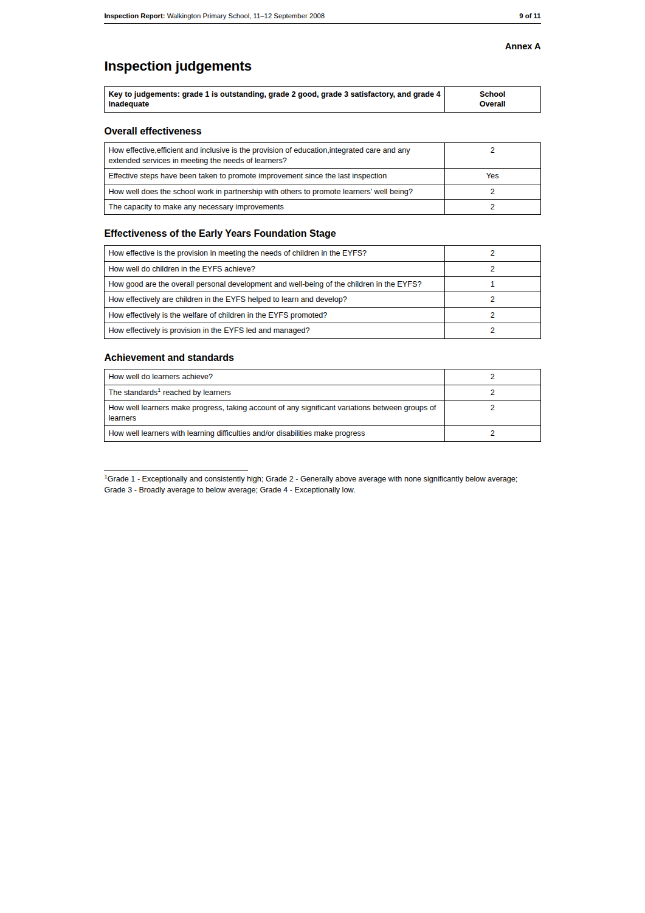Inspection Report: Walkington Primary School, 11–12 September 2008
9 of 11
Annex A
Inspection judgements
| Key to judgements: grade 1 is outstanding, grade 2 good, grade 3 satisfactory, and grade 4 inadequate | School Overall |
Overall effectiveness
| How effective,efficient and inclusive is the provision of education,integrated care and any extended services in meeting the needs of learners? | 2 |
| Effective steps have been taken to promote improvement since the last inspection | Yes |
| How well does the school work in partnership with others to promote learners' well being? | 2 |
| The capacity to make any necessary improvements | 2 |
Effectiveness of the Early Years Foundation Stage
| How effective is the provision in meeting the needs of children in the EYFS? | 2 |
| How well do children in the EYFS achieve? | 2 |
| How good are the overall personal development and well-being of the children in the EYFS? | 1 |
| How effectively are children in the EYFS helped to learn and develop? | 2 |
| How effectively is the welfare of children in the EYFS promoted? | 2 |
| How effectively is provision in the EYFS led and managed? | 2 |
Achievement and standards
| How well do learners achieve? | 2 |
| The standards 1 reached by learners | 2 |
| How well learners make progress, taking account of any significant variations between groups of learners | 2 |
| How well learners with learning difficulties and/or disabilities make progress | 2 |
1Grade 1 - Exceptionally and consistently high; Grade 2 - Generally above average with none significantly below average; Grade 3 - Broadly average to below average; Grade 4 - Exceptionally low.